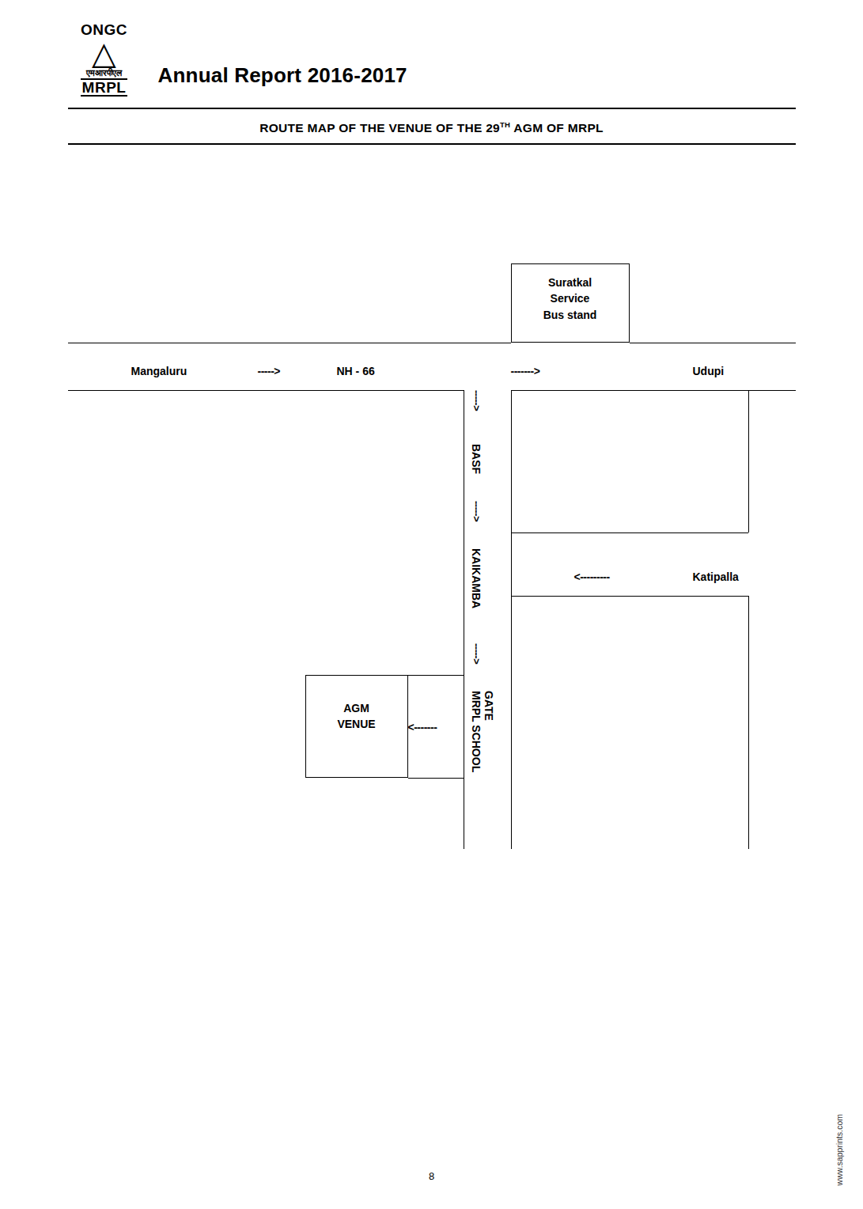ONGC
△
एमआरपीएल
MRPL
Annual Report 2016-2017
ROUTE MAP OF THE VENUE OF THE 29TH AGM OF MRPL
Suratkal
Service
Bus stand
Mangaluru
----->
NH - 66
------->
Udupi
----->
BASF
----->
KAIKAMBA
----->
MRPL SCHOOL
GATE
<---------
Katipalla
AGM
VENUE
<-------
www.sapprints.com
8